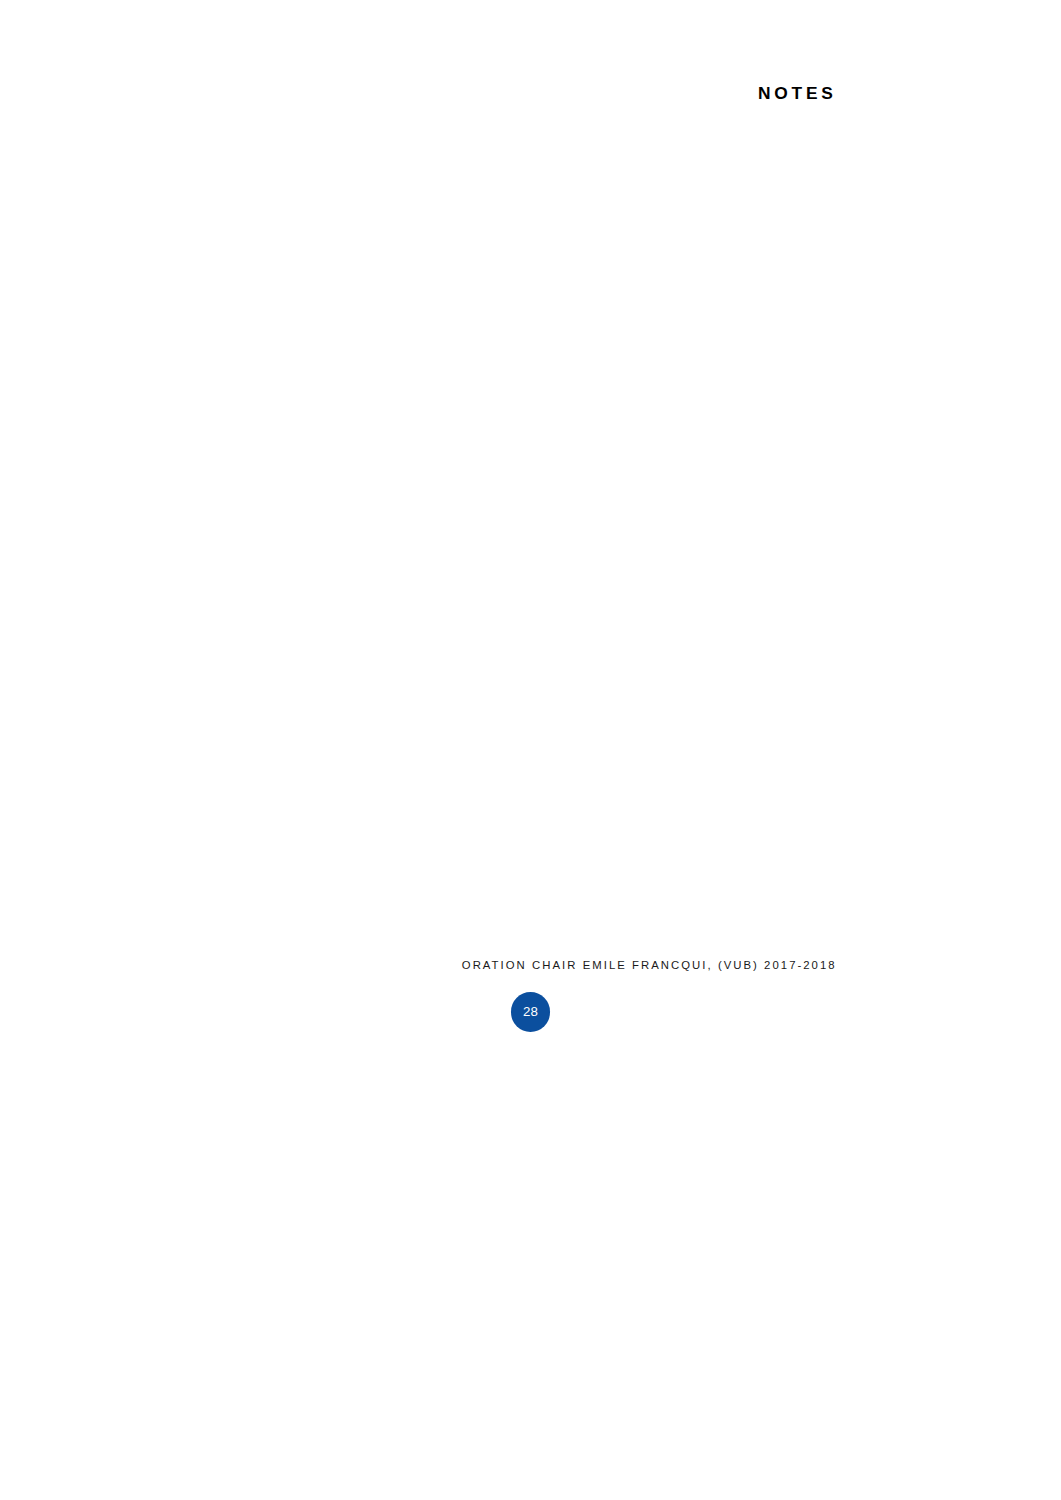NOTES
ORATION CHAIR EMILE FRANCQUI, (VUB) 2017-2018
28